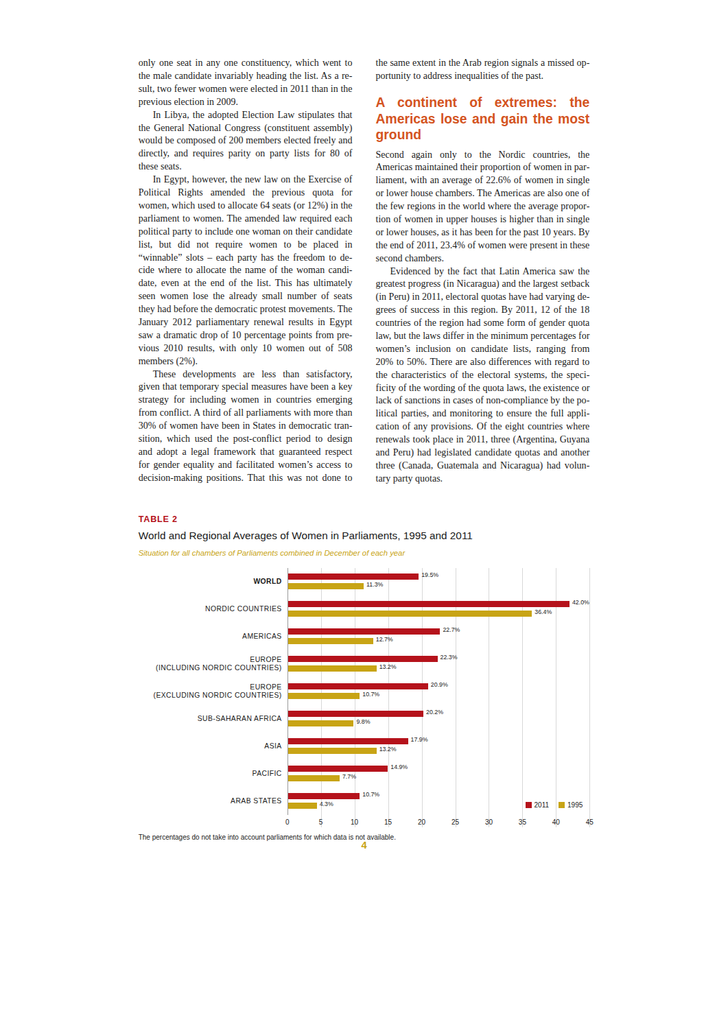only one seat in any one constituency, which went to the male candidate invariably heading the list. As a result, two fewer women were elected in 2011 than in the previous election in 2009.
In Libya, the adopted Election Law stipulates that the General National Congress (constituent assembly) would be composed of 200 members elected freely and directly, and requires parity on party lists for 80 of these seats.
In Egypt, however, the new law on the Exercise of Political Rights amended the previous quota for women, which used to allocate 64 seats (or 12%) in the parliament to women. The amended law required each political party to include one woman on their candidate list, but did not require women to be placed in “winnable” slots – each party has the freedom to decide where to allocate the name of the woman candidate, even at the end of the list. This has ultimately seen women lose the already small number of seats they had before the democratic protest movements. The January 2012 parliamentary renewal results in Egypt saw a dramatic drop of 10 percentage points from previous 2010 results, with only 10 women out of 508 members (2%).
These developments are less than satisfactory, given that temporary special measures have been a key strategy for including women in countries emerging from conflict. A third of all parliaments with more than 30% of women have been in States in democratic transition, which used the post-conflict period to design and adopt a legal framework that guaranteed respect for gender equality and facilitated women’s access to decision-making positions. That this was not done to the same extent in the Arab region signals a missed opportunity to address inequalities of the past.
A continent of extremes: the Americas lose and gain the most ground
Second again only to the Nordic countries, the Americas maintained their proportion of women in parliament, with an average of 22.6% of women in single or lower house chambers. The Americas are also one of the few regions in the world where the average proportion of women in upper houses is higher than in single or lower houses, as it has been for the past 10 years. By the end of 2011, 23.4% of women were present in these second chambers.
Evidenced by the fact that Latin America saw the greatest progress (in Nicaragua) and the largest setback (in Peru) in 2011, electoral quotas have had varying degrees of success in this region. By 2011, 12 of the 18 countries of the region had some form of gender quota law, but the laws differ in the minimum percentages for women’s inclusion on candidate lists, ranging from 20% to 50%. There are also differences with regard to the characteristics of the electoral systems, the specificity of the wording of the quota laws, the existence or lack of sanctions in cases of non-compliance by the political parties, and monitoring to ensure the full application of any provisions. Of the eight countries where renewals took place in 2011, three (Argentina, Guyana and Peru) had legislated candidate quotas and another three (Canada, Guatemala and Nicaragua) had voluntary party quotas.
TABLE 2
World and Regional Averages of Women in Parliaments, 1995 and 2011
Situation for all chambers of Parliaments combined in December of each year
WORLD
19.5%
11.3%
NORDIC COUNTRIES
42.0%
36.4%
AMERICAS
22.7%
12.7%
EUROPE
(INCLUDING NORDIC COUNTRIES)
22.3%
13.2%
EUROPE
(EXCLUDING NORDIC COUNTRIES)
20.9%
10.7%
SUB-SAHARAN AFRICA
20.2%
9.8%
ASIA
17.9%
13.2%
PACIFIC
14.9%
7.7%
ARAB STATES
10.7%
4.3%
2011
1995
0
5
10
15
20
25
30
35
40
45
The percentages do not take into account parliaments for which data is not available.
4